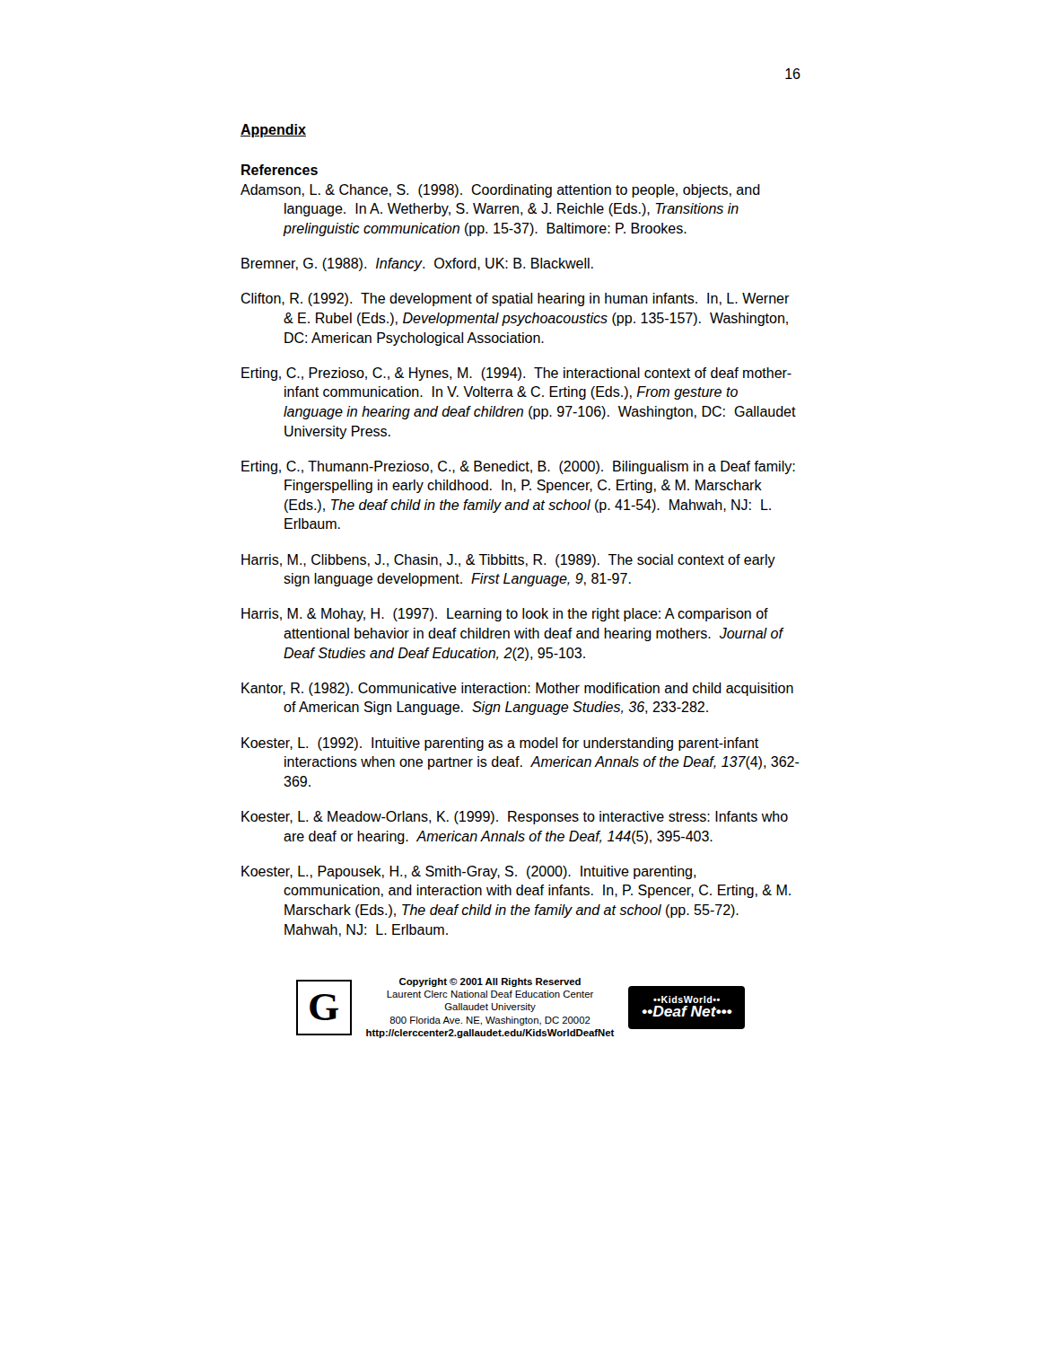16
Appendix
References
Adamson, L. & Chance, S. (1998). Coordinating attention to people, objects, and language. In A. Wetherby, S. Warren, & J. Reichle (Eds.), Transitions in prelinguistic communication (pp. 15-37). Baltimore: P. Brookes.
Bremner, G. (1988). Infancy. Oxford, UK: B. Blackwell.
Clifton, R. (1992). The development of spatial hearing in human infants. In, L. Werner & E. Rubel (Eds.), Developmental psychoacoustics (pp. 135-157). Washington, DC: American Psychological Association.
Erting, C., Prezioso, C., & Hynes, M. (1994). The interactional context of deaf mother-infant communication. In V. Volterra & C. Erting (Eds.), From gesture to language in hearing and deaf children (pp. 97-106). Washington, DC: Gallaudet University Press.
Erting, C., Thumann-Prezioso, C., & Benedict, B. (2000). Bilingualism in a Deaf family: Fingerspelling in early childhood. In, P. Spencer, C. Erting, & M. Marschark (Eds.), The deaf child in the family and at school (p. 41-54). Mahwah, NJ: L. Erlbaum.
Harris, M., Clibbens, J., Chasin, J., & Tibbitts, R. (1989). The social context of early sign language development. First Language, 9, 81-97.
Harris, M. & Mohay, H. (1997). Learning to look in the right place: A comparison of attentional behavior in deaf children with deaf and hearing mothers. Journal of Deaf Studies and Deaf Education, 2(2), 95-103.
Kantor, R. (1982). Communicative interaction: Mother modification and child acquisition of American Sign Language. Sign Language Studies, 36, 233-282.
Koester, L. (1992). Intuitive parenting as a model for understanding parent-infant interactions when one partner is deaf. American Annals of the Deaf, 137(4), 362-369.
Koester, L. & Meadow-Orlans, K. (1999). Responses to interactive stress: Infants who are deaf or hearing. American Annals of the Deaf, 144(5), 395-403.
Koester, L., Papousek, H., & Smith-Gray, S. (2000). Intuitive parenting, communication, and interaction with deaf infants. In, P. Spencer, C. Erting, & M. Marschark (Eds.), The deaf child in the family and at school (pp. 55-72). Mahwah, NJ: L. Erlbaum.
G
Copyright © 2001 All Rights Reserved
Laurent Clerc National Deaf Education Center
Gallaudet University
800 Florida Ave. NE, Washington, DC 20002
http://clerccenter2.gallaudet.edu/KidsWorldDeafNet
••KidsWorld•• ••Deaf Net•••